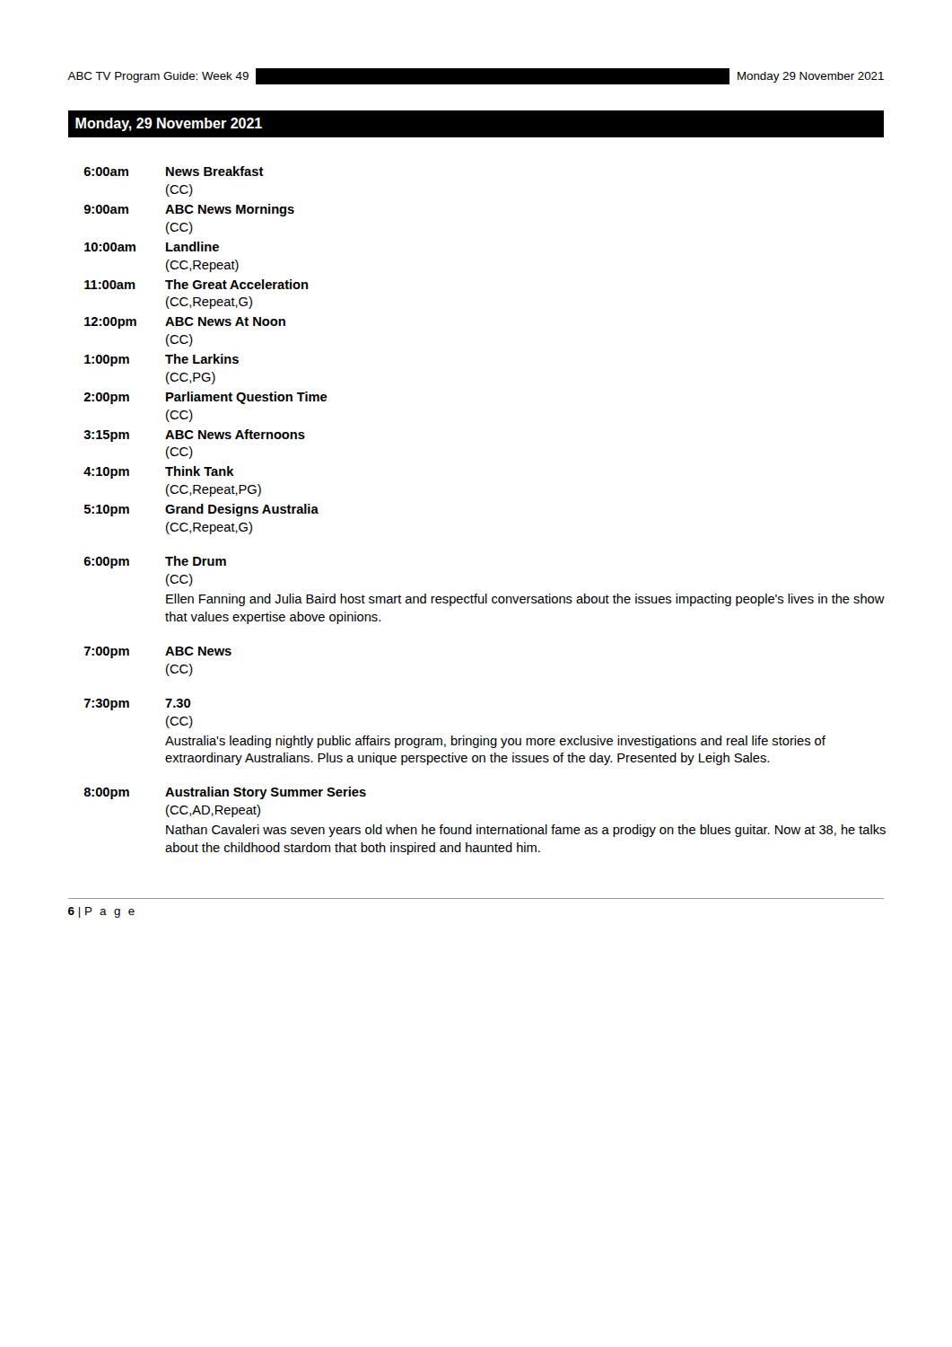ABC TV Program Guide: Week 49
Monday 29 November 2021
Monday, 29 November 2021
| 6:00am | News Breakfast (CC) |
| 9:00am | ABC News Mornings (CC) |
| 10:00am | Landline (CC,Repeat) |
| 11:00am | The Great Acceleration (CC,Repeat,G) |
| 12:00pm | ABC News At Noon (CC) |
| 1:00pm | The Larkins (CC,PG) |
| 2:00pm | Parliament Question Time (CC) |
| 3:15pm | ABC News Afternoons (CC) |
| 4:10pm | Think Tank (CC,Repeat,PG) |
| 5:10pm | Grand Designs Australia (CC,Repeat,G) |
| 6:00pm | The Drum (CC) Ellen Fanning and Julia Baird host smart and respectful conversations about the issues impacting people's lives in the show that values expertise above opinions. |
| 7:00pm | ABC News (CC) |
| 7:30pm | 7.30 (CC) Australia's leading nightly public affairs program, bringing you more exclusive investigations and real life stories of extraordinary Australians. Plus a unique perspective on the issues of the day. Presented by Leigh Sales. |
| 8:00pm | Australian Story Summer Series (CC,AD,Repeat) Nathan Cavaleri was seven years old when he found international fame as a prodigy on the blues guitar. Now at 38, he talks about the childhood stardom that both inspired and haunted him. |
6 | P a g e